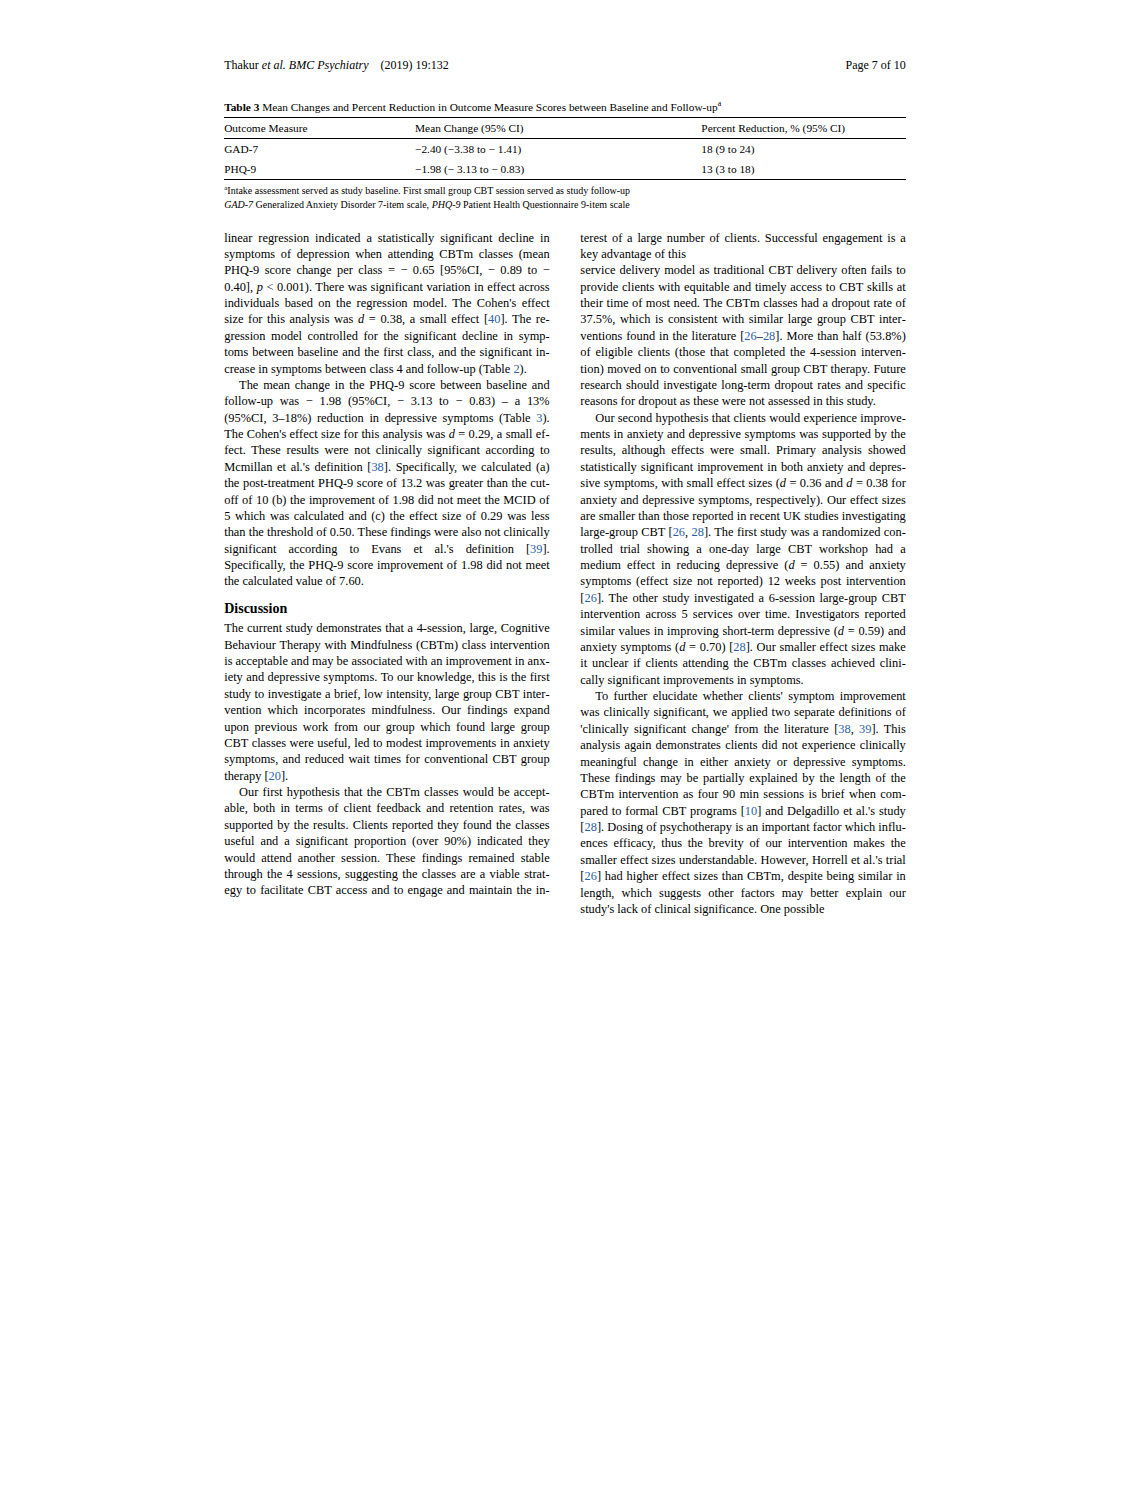Thakur et al. BMC Psychiatry (2019) 19:132
Page 7 of 10
Table 3 Mean Changes and Percent Reduction in Outcome Measure Scores between Baseline and Follow-up a
| Outcome Measure | Mean Change (95% CI) | Percent Reduction, % (95% CI) |
| --- | --- | --- |
| GAD-7 | −2.40 (−3.38 to − 1.41) | 18 (9 to 24) |
| PHQ-9 | −1.98 (− 3.13 to − 0.83) | 13 (3 to 18) |
aIntake assessment served as study baseline. First small group CBT session served as study follow-up
GAD-7 Generalized Anxiety Disorder 7-item scale, PHQ-9 Patient Health Questionnaire 9-item scale
linear regression indicated a statistically significant decline in symptoms of depression when attending CBTm classes (mean PHQ-9 score change per class = − 0.65 [95%CI, − 0.89 to − 0.40], p < 0.001). There was significant variation in effect across individuals based on the regression model. The Cohen's effect size for this analysis was d = 0.38, a small effect [40]. The regression model controlled for the significant decline in symptoms between baseline and the first class, and the significant increase in symptoms between class 4 and follow-up (Table 2).
The mean change in the PHQ-9 score between baseline and follow-up was − 1.98 (95%CI, − 3.13 to − 0.83) – a 13% (95%CI, 3–18%) reduction in depressive symptoms (Table 3). The Cohen's effect size for this analysis was d = 0.29, a small effect. These results were not clinically significant according to Mcmillan et al.'s definition [38]. Specifically, we calculated (a) the post-treatment PHQ-9 score of 13.2 was greater than the cutoff of 10 (b) the improvement of 1.98 did not meet the MCID of 5 which was calculated and (c) the effect size of 0.29 was less than the threshold of 0.50. These findings were also not clinically significant according to Evans et al.'s definition [39]. Specifically, the PHQ-9 score improvement of 1.98 did not meet the calculated value of 7.60.
Discussion
The current study demonstrates that a 4-session, large, Cognitive Behaviour Therapy with Mindfulness (CBTm) class intervention is acceptable and may be associated with an improvement in anxiety and depressive symptoms. To our knowledge, this is the first study to investigate a brief, low intensity, large group CBT intervention which incorporates mindfulness. Our findings expand upon previous work from our group which found large group CBT classes were useful, led to modest improvements in anxiety symptoms, and reduced wait times for conventional CBT group therapy [20].
Our first hypothesis that the CBTm classes would be acceptable, both in terms of client feedback and retention rates, was supported by the results. Clients reported they found the classes useful and a significant proportion (over 90%) indicated they would attend another session. These findings remained stable through the 4 sessions, suggesting the classes are a viable strategy to facilitate CBT access and to engage and maintain the interest of a large number of clients. Successful engagement is a key advantage of this
service delivery model as traditional CBT delivery often fails to provide clients with equitable and timely access to CBT skills at their time of most need. The CBTm classes had a dropout rate of 37.5%, which is consistent with similar large group CBT interventions found in the literature [26–28]. More than half (53.8%) of eligible clients (those that completed the 4-session intervention) moved on to conventional small group CBT therapy. Future research should investigate long-term dropout rates and specific reasons for dropout as these were not assessed in this study.
Our second hypothesis that clients would experience improvements in anxiety and depressive symptoms was supported by the results, although effects were small. Primary analysis showed statistically significant improvement in both anxiety and depressive symptoms, with small effect sizes (d = 0.36 and d = 0.38 for anxiety and depressive symptoms, respectively). Our effect sizes are smaller than those reported in recent UK studies investigating large-group CBT [26, 28]. The first study was a randomized controlled trial showing a one-day large CBT workshop had a medium effect in reducing depressive (d = 0.55) and anxiety symptoms (effect size not reported) 12 weeks post intervention [26]. The other study investigated a 6-session large-group CBT intervention across 5 services over time. Investigators reported similar values in improving short-term depressive (d = 0.59) and anxiety symptoms (d = 0.70) [28]. Our smaller effect sizes make it unclear if clients attending the CBTm classes achieved clinically significant improvements in symptoms.
To further elucidate whether clients' symptom improvement was clinically significant, we applied two separate definitions of 'clinically significant change' from the literature [38, 39]. This analysis again demonstrates clients did not experience clinically meaningful change in either anxiety or depressive symptoms. These findings may be partially explained by the length of the CBTm intervention as four 90 min sessions is brief when compared to formal CBT programs [10] and Delgadillo et al.'s study [28]. Dosing of psychotherapy is an important factor which influences efficacy, thus the brevity of our intervention makes the smaller effect sizes understandable. However, Horrell et al.'s trial [26] had higher effect sizes than CBTm, despite being similar in length, which suggests other factors may better explain our study's lack of clinical significance. One possible